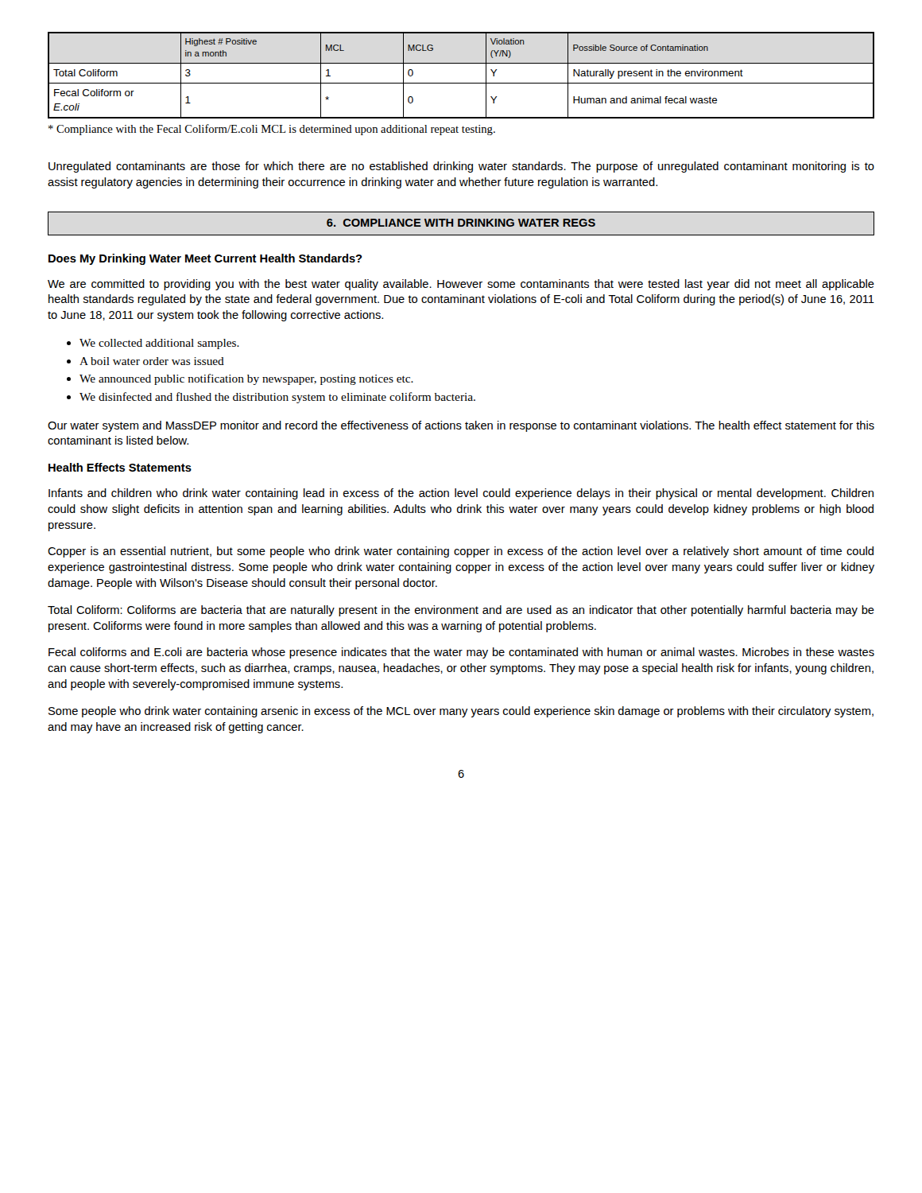| | Highest # Positive in a month | MCL | MCLG | Violation (Y/N) | Possible Source of Contamination |
| --- | --- | --- | --- | --- | --- |
| Total Coliform | 3 | 1 | 0 | Y | Naturally present in the environment |
| Fecal Coliform or E.coli | 1 | * | 0 | Y | Human and animal fecal waste |
* Compliance with the Fecal Coliform/E.coli MCL is determined upon additional repeat testing.
Unregulated contaminants are those for which there are no established drinking water standards. The purpose of unregulated contaminant monitoring is to assist regulatory agencies in determining their occurrence in drinking water and whether future regulation is warranted.
6. COMPLIANCE WITH DRINKING WATER REGS
Does My Drinking Water Meet Current Health Standards?
We are committed to providing you with the best water quality available. However some contaminants that were tested last year did not meet all applicable health standards regulated by the state and federal government. Due to contaminant violations of E-coli and Total Coliform during the period(s) of June 16, 2011 to June 18, 2011 our system took the following corrective actions.
We collected additional samples.
A boil water order was issued
We announced public notification by newspaper, posting notices etc.
We disinfected and flushed the distribution system to eliminate coliform bacteria.
Our water system and MassDEP monitor and record the effectiveness of actions taken in response to contaminant violations. The health effect statement for this contaminant is listed below.
Health Effects Statements
Infants and children who drink water containing lead in excess of the action level could experience delays in their physical or mental development. Children could show slight deficits in attention span and learning abilities. Adults who drink this water over many years could develop kidney problems or high blood pressure.
Copper is an essential nutrient, but some people who drink water containing copper in excess of the action level over a relatively short amount of time could experience gastrointestinal distress. Some people who drink water containing copper in excess of the action level over many years could suffer liver or kidney damage. People with Wilson's Disease should consult their personal doctor.
Total Coliform: Coliforms are bacteria that are naturally present in the environment and are used as an indicator that other potentially harmful bacteria may be present. Coliforms were found in more samples than allowed and this was a warning of potential problems.
Fecal coliforms and E.coli are bacteria whose presence indicates that the water may be contaminated with human or animal wastes. Microbes in these wastes can cause short-term effects, such as diarrhea, cramps, nausea, headaches, or other symptoms. They may pose a special health risk for infants, young children, and people with severely-compromised immune systems.
Some people who drink water containing arsenic in excess of the MCL over many years could experience skin damage or problems with their circulatory system, and may have an increased risk of getting cancer.
6